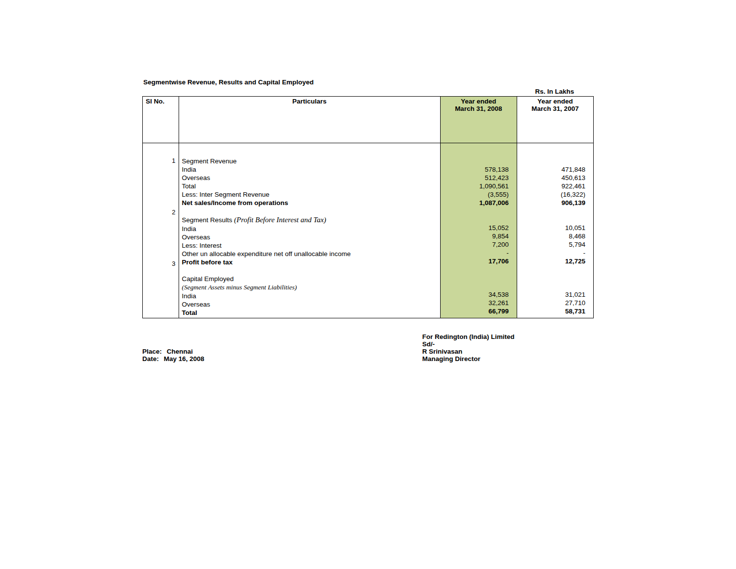Segmentwise Revenue, Results and Capital Employed
Rs. In Lakhs
| Sl No. | Particulars | Year ended March 31, 2008 | Year ended March 31, 2007 |
| --- | --- | --- | --- |
| 1 2 3 | / Segment Revenue / / India / / Overseas / / Total / / Less: Inter Segment Revenue / / Net sales/Income from operations / / Segment Results (Profit Before Interest and Tax) / / India / / Overseas / / Less: Interest / / Other un allocable expenditure net off unallocable income / / Profit before tax / / Capital Employed / / (Segment Assets minus Segment Liabilities) / / India / / Overseas / / Total / | / 578,138 / / 512,423 / / 1,090,561 / / (3,555) / / 1,087,006 / / 15,052 / / 9,854 / / 7,200 / / - / / 17,706 / / 34,538 / / 32,261 / / 66,799 / | / 471,848 / / 450,613 / / 922,461 / / (16,322) / / 906,139 / / 10,051 / / 8,468 / / 5,794 / / - / / 12,725 / / 31,021 / / 27,710 / / 58,731 / |
| | For Redington (India) Limited |
| | Sd/- |
| Place: Chennai | R Srinivasan |
| Date: May 16, 2008 | Managing Director |